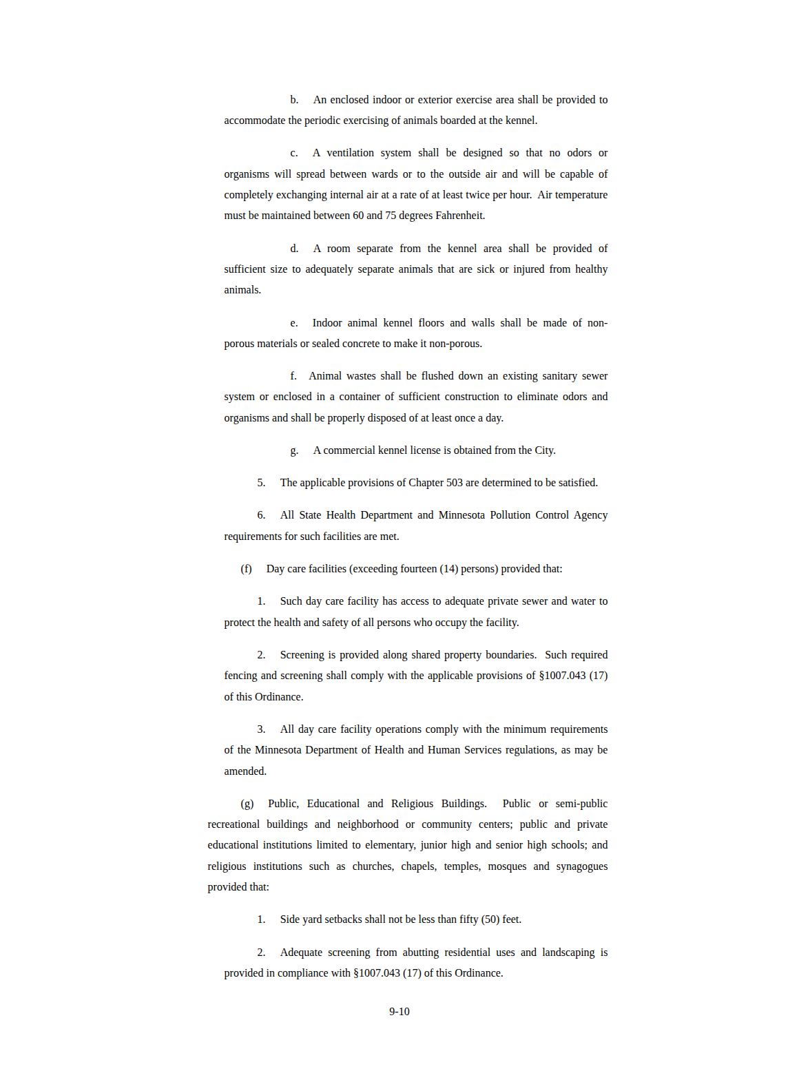b. An enclosed indoor or exterior exercise area shall be provided to accommodate the periodic exercising of animals boarded at the kennel.
c. A ventilation system shall be designed so that no odors or organisms will spread between wards or to the outside air and will be capable of completely exchanging internal air at a rate of at least twice per hour. Air temperature must be maintained between 60 and 75 degrees Fahrenheit.
d. A room separate from the kennel area shall be provided of sufficient size to adequately separate animals that are sick or injured from healthy animals.
e. Indoor animal kennel floors and walls shall be made of non-porous materials or sealed concrete to make it non-porous.
f. Animal wastes shall be flushed down an existing sanitary sewer system or enclosed in a container of sufficient construction to eliminate odors and organisms and shall be properly disposed of at least once a day.
g. A commercial kennel license is obtained from the City.
5. The applicable provisions of Chapter 503 are determined to be satisfied.
6. All State Health Department and Minnesota Pollution Control Agency requirements for such facilities are met.
(f) Day care facilities (exceeding fourteen (14) persons) provided that:
1. Such day care facility has access to adequate private sewer and water to protect the health and safety of all persons who occupy the facility.
2. Screening is provided along shared property boundaries. Such required fencing and screening shall comply with the applicable provisions of §1007.043 (17) of this Ordinance.
3. All day care facility operations comply with the minimum requirements of the Minnesota Department of Health and Human Services regulations, as may be amended.
(g) Public, Educational and Religious Buildings. Public or semi-public recreational buildings and neighborhood or community centers; public and private educational institutions limited to elementary, junior high and senior high schools; and religious institutions such as churches, chapels, temples, mosques and synagogues provided that:
1. Side yard setbacks shall not be less than fifty (50) feet.
2. Adequate screening from abutting residential uses and landscaping is provided in compliance with §1007.043 (17) of this Ordinance.
9-10